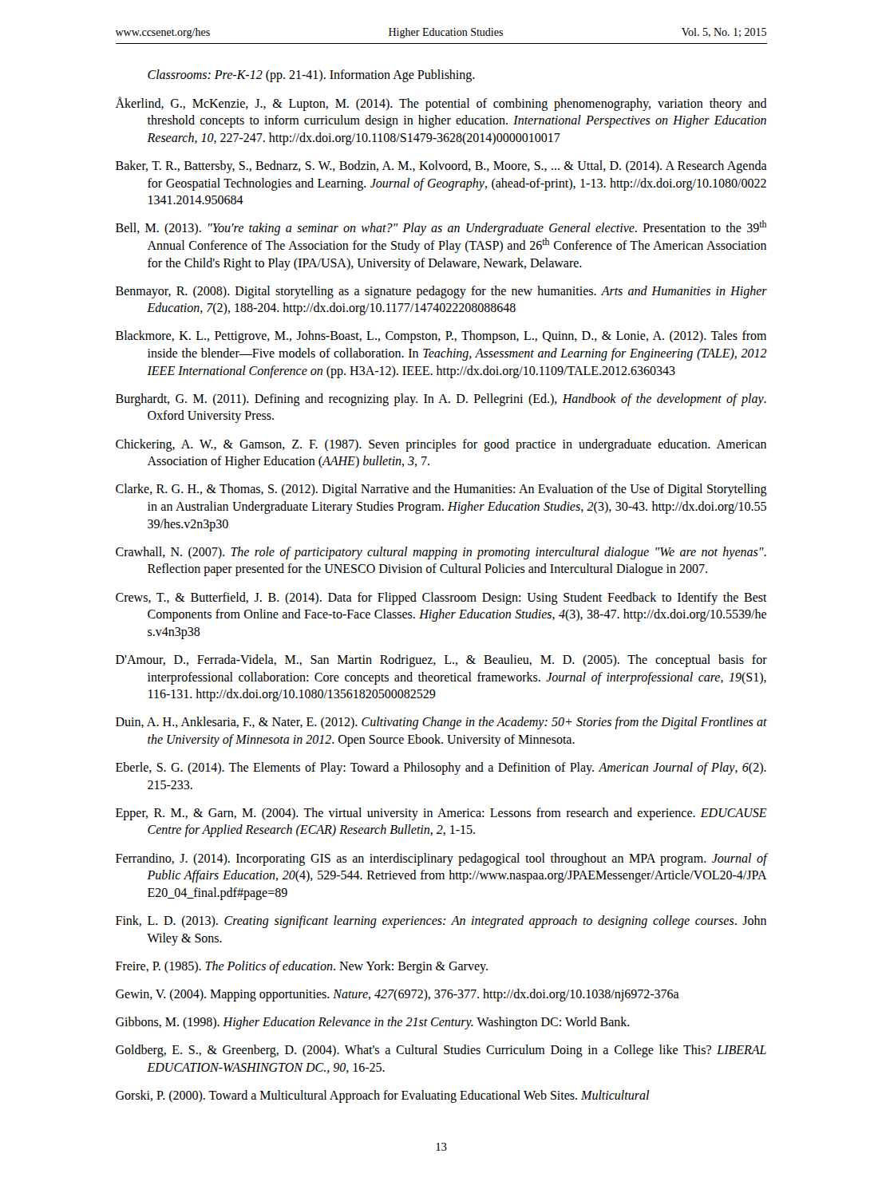www.ccsenet.org/hes Higher Education Studies Vol. 5, No. 1; 2015
Classrooms: Pre-K-12 (pp. 21-41). Information Age Publishing.
Åkerlind, G., McKenzie, J., & Lupton, M. (2014). The potential of combining phenomenography, variation theory and threshold concepts to inform curriculum design in higher education. International Perspectives on Higher Education Research, 10, 227-247. http://dx.doi.org/10.1108/S1479-3628(2014)0000010017
Baker, T. R., Battersby, S., Bednarz, S. W., Bodzin, A. M., Kolvoord, B., Moore, S., ... & Uttal, D. (2014). A Research Agenda for Geospatial Technologies and Learning. Journal of Geography, (ahead-of-print), 1-13. http://dx.doi.org/10.1080/00221341.2014.950684
Bell, M. (2013). "You're taking a seminar on what?" Play as an Undergraduate General elective. Presentation to the 39th Annual Conference of The Association for the Study of Play (TASP) and 26th Conference of The American Association for the Child's Right to Play (IPA/USA), University of Delaware, Newark, Delaware.
Benmayor, R. (2008). Digital storytelling as a signature pedagogy for the new humanities. Arts and Humanities in Higher Education, 7(2), 188-204. http://dx.doi.org/10.1177/1474022208088648
Blackmore, K. L., Pettigrove, M., Johns-Boast, L., Compston, P., Thompson, L., Quinn, D., & Lonie, A. (2012). Tales from inside the blender—Five models of collaboration. In Teaching, Assessment and Learning for Engineering (TALE), 2012 IEEE International Conference on (pp. H3A-12). IEEE. http://dx.doi.org/10.1109/TALE.2012.6360343
Burghardt, G. M. (2011). Defining and recognizing play. In A. D. Pellegrini (Ed.), Handbook of the development of play. Oxford University Press.
Chickering, A. W., & Gamson, Z. F. (1987). Seven principles for good practice in undergraduate education. American Association of Higher Education (AAHE) bulletin, 3, 7.
Clarke, R. G. H., & Thomas, S. (2012). Digital Narrative and the Humanities: An Evaluation of the Use of Digital Storytelling in an Australian Undergraduate Literary Studies Program. Higher Education Studies, 2(3), 30-43. http://dx.doi.org/10.5539/hes.v2n3p30
Crawhall, N. (2007). The role of participatory cultural mapping in promoting intercultural dialogue "We are not hyenas". Reflection paper presented for the UNESCO Division of Cultural Policies and Intercultural Dialogue in 2007.
Crews, T., & Butterfield, J. B. (2014). Data for Flipped Classroom Design: Using Student Feedback to Identify the Best Components from Online and Face-to-Face Classes. Higher Education Studies, 4(3), 38-47. http://dx.doi.org/10.5539/hes.v4n3p38
D'Amour, D., Ferrada-Videla, M., San Martin Rodriguez, L., & Beaulieu, M. D. (2005). The conceptual basis for interprofessional collaboration: Core concepts and theoretical frameworks. Journal of interprofessional care, 19(S1), 116-131. http://dx.doi.org/10.1080/13561820500082529
Duin, A. H., Anklesaria, F., & Nater, E. (2012). Cultivating Change in the Academy: 50+ Stories from the Digital Frontlines at the University of Minnesota in 2012. Open Source Ebook. University of Minnesota.
Eberle, S. G. (2014). The Elements of Play: Toward a Philosophy and a Definition of Play. American Journal of Play, 6(2). 215-233.
Epper, R. M., & Garn, M. (2004). The virtual university in America: Lessons from research and experience. EDUCAUSE Centre for Applied Research (ECAR) Research Bulletin, 2, 1-15.
Ferrandino, J. (2014). Incorporating GIS as an interdisciplinary pedagogical tool throughout an MPA program. Journal of Public Affairs Education, 20(4), 529-544. Retrieved from http://www.naspaa.org/JPAEMessenger/Article/VOL20-4/JPAE20_04_final.pdf#page=89
Fink, L. D. (2013). Creating significant learning experiences: An integrated approach to designing college courses. John Wiley & Sons.
Freire, P. (1985). The Politics of education. New York: Bergin & Garvey.
Gewin, V. (2004). Mapping opportunities. Nature, 427(6972), 376-377. http://dx.doi.org/10.1038/nj6972-376a
Gibbons, M. (1998). Higher Education Relevance in the 21st Century. Washington DC: World Bank.
Goldberg, E. S., & Greenberg, D. (2004). What's a Cultural Studies Curriculum Doing in a College like This? LIBERAL EDUCATION-WASHINGTON DC., 90, 16-25.
Gorski, P. (2000). Toward a Multicultural Approach for Evaluating Educational Web Sites. Multicultural
13